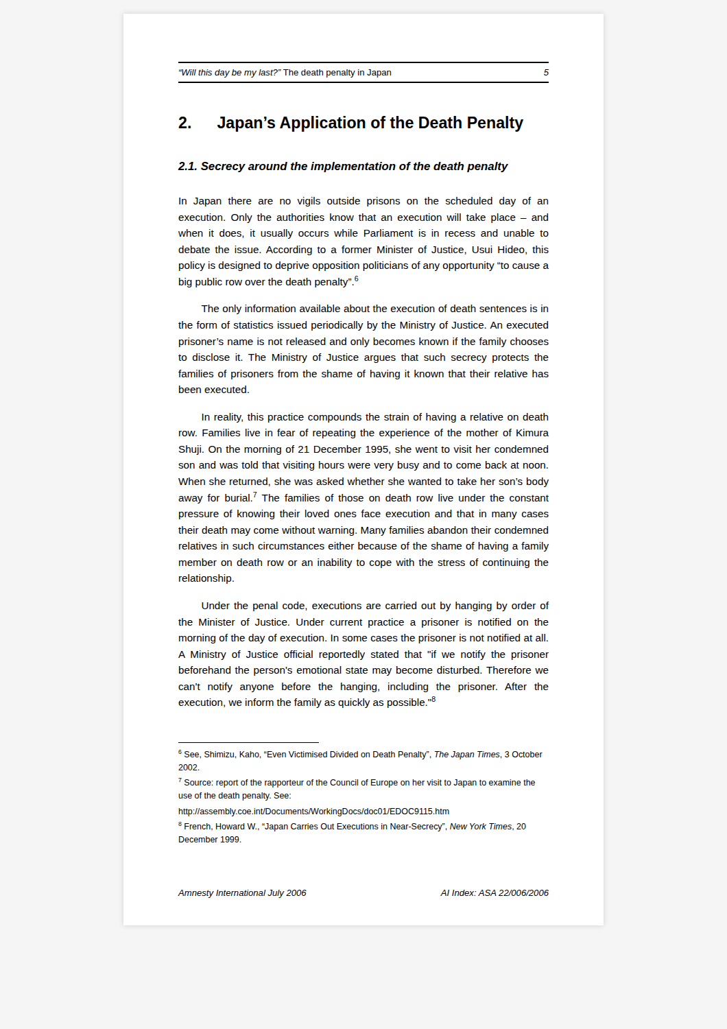“Will this day be my last?” The death penalty in Japan 5
2. Japan’s Application of the Death Penalty
2.1. Secrecy around the implementation of the death penalty
In Japan there are no vigils outside prisons on the scheduled day of an execution. Only the authorities know that an execution will take place – and when it does, it usually occurs while Parliament is in recess and unable to debate the issue. According to a former Minister of Justice, Usui Hideo, this policy is designed to deprive opposition politicians of any opportunity “to cause a big public row over the death penalty”.6
The only information available about the execution of death sentences is in the form of statistics issued periodically by the Ministry of Justice. An executed prisoner’s name is not released and only becomes known if the family chooses to disclose it. The Ministry of Justice argues that such secrecy protects the families of prisoners from the shame of having it known that their relative has been executed.
In reality, this practice compounds the strain of having a relative on death row. Families live in fear of repeating the experience of the mother of Kimura Shuji. On the morning of 21 December 1995, she went to visit her condemned son and was told that visiting hours were very busy and to come back at noon. When she returned, she was asked whether she wanted to take her son’s body away for burial.7 The families of those on death row live under the constant pressure of knowing their loved ones face execution and that in many cases their death may come without warning. Many families abandon their condemned relatives in such circumstances either because of the shame of having a family member on death row or an inability to cope with the stress of continuing the relationship.
Under the penal code, executions are carried out by hanging by order of the Minister of Justice. Under current practice a prisoner is notified on the morning of the day of execution. In some cases the prisoner is not notified at all. A Ministry of Justice official reportedly stated that "if we notify the prisoner beforehand the person's emotional state may become disturbed. Therefore we can't notify anyone before the hanging, including the prisoner. After the execution, we inform the family as quickly as possible."8
6 See, Shimizu, Kaho, “Even Victimised Divided on Death Penalty”, The Japan Times, 3 October 2002.
7 Source: report of the rapporteur of the Council of Europe on her visit to Japan to examine the use of the death penalty. See:
http://assembly.coe.int/Documents/WorkingDocs/doc01/EDOC9115.htm
8 French, Howard W., “Japan Carries Out Executions in Near-Secrecy”, New York Times, 20 December 1999.
Amnesty International July 2006 AI Index: ASA 22/006/2006